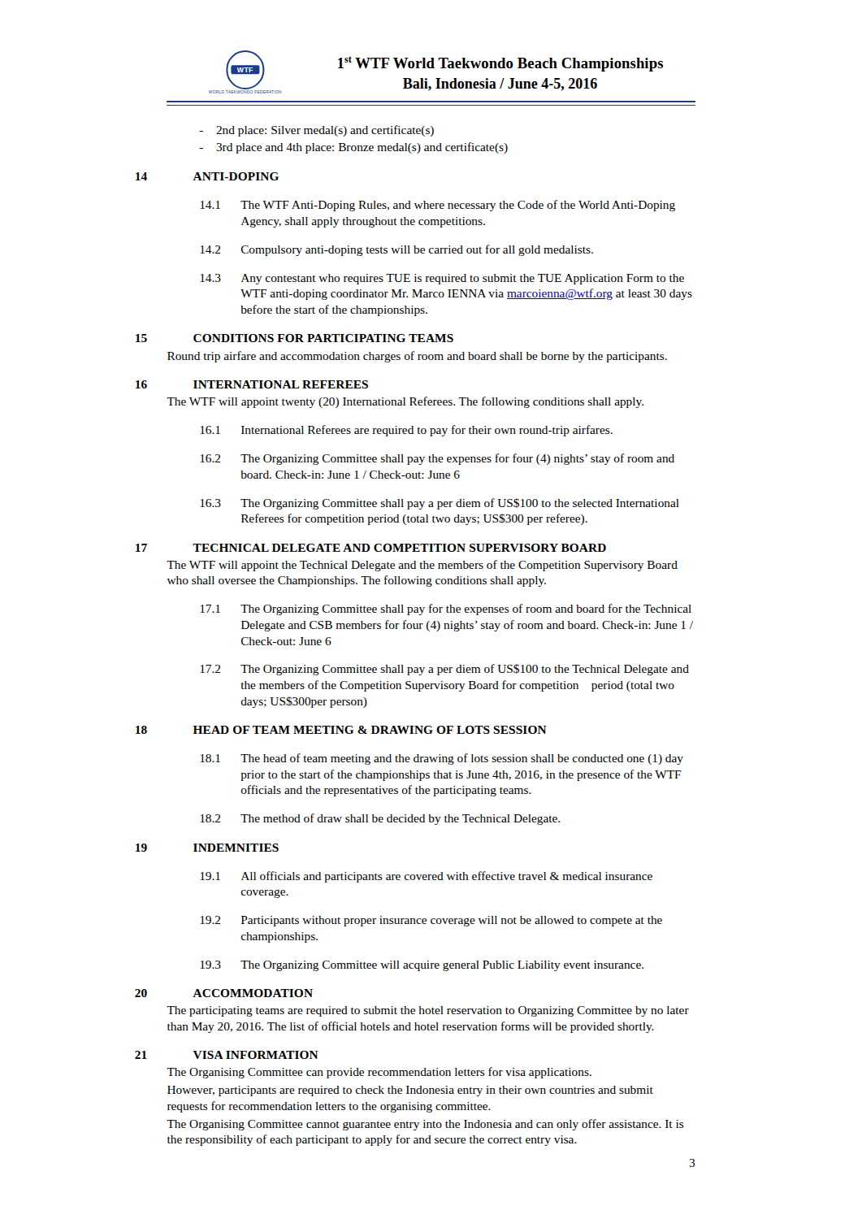WTF WORLD TAEKWONDO FEDERATION
1st WTF World Taekwondo Beach Championships
Bali, Indonesia / June 4-5, 2016
2nd place: Silver medal(s) and certificate(s)
3rd place and 4th place: Bronze medal(s) and certificate(s)
14 ANTI-DOPING
14.1 The WTF Anti-Doping Rules, and where necessary the Code of the World Anti-Doping Agency, shall apply throughout the competitions.
14.2 Compulsory anti-doping tests will be carried out for all gold medalists.
14.3 Any contestant who requires TUE is required to submit the TUE Application Form to the WTF anti-doping coordinator Mr. Marco IENNA via marcoienna@wtf.org at least 30 days before the start of the championships.
15 CONDITIONS FOR PARTICIPATING TEAMS
Round trip airfare and accommodation charges of room and board shall be borne by the participants.
16 INTERNATIONAL REFEREES
The WTF will appoint twenty (20) International Referees. The following conditions shall apply.
16.1 International Referees are required to pay for their own round-trip airfares.
16.2 The Organizing Committee shall pay the expenses for four (4) nights’ stay of room and board. Check-in: June 1 / Check-out: June 6
16.3 The Organizing Committee shall pay a per diem of US$100 to the selected International Referees for competition period (total two days; US$300 per referee).
17 TECHNICAL DELEGATE AND COMPETITION SUPERVISORY BOARD
The WTF will appoint the Technical Delegate and the members of the Competition Supervisory Board who shall oversee the Championships. The following conditions shall apply.
17.1 The Organizing Committee shall pay for the expenses of room and board for the Technical Delegate and CSB members for four (4) nights’ stay of room and board. Check-in: June 1 / Check-out: June 6
17.2 The Organizing Committee shall pay a per diem of US$100 to the Technical Delegate and the members of the Competition Supervisory Board for competition period (total two days; US$300per person)
18 HEAD OF TEAM MEETING & DRAWING OF LOTS SESSION
18.1 The head of team meeting and the drawing of lots session shall be conducted one (1) day prior to the start of the championships that is June 4th, 2016, in the presence of the WTF officials and the representatives of the participating teams.
18.2 The method of draw shall be decided by the Technical Delegate.
19 INDEMNITIES
19.1 All officials and participants are covered with effective travel & medical insurance coverage.
19.2 Participants without proper insurance coverage will not be allowed to compete at the championships.
19.3 The Organizing Committee will acquire general Public Liability event insurance.
20 ACCOMMODATION
The participating teams are required to submit the hotel reservation to Organizing Committee by no later than May 20, 2016. The list of official hotels and hotel reservation forms will be provided shortly.
21 VISA INFORMATION
The Organising Committee can provide recommendation letters for visa applications.
However, participants are required to check the Indonesia entry in their own countries and submit requests for recommendation letters to the organising committee.
The Organising Committee cannot guarantee entry into the Indonesia and can only offer assistance. It is the responsibility of each participant to apply for and secure the correct entry visa.
3